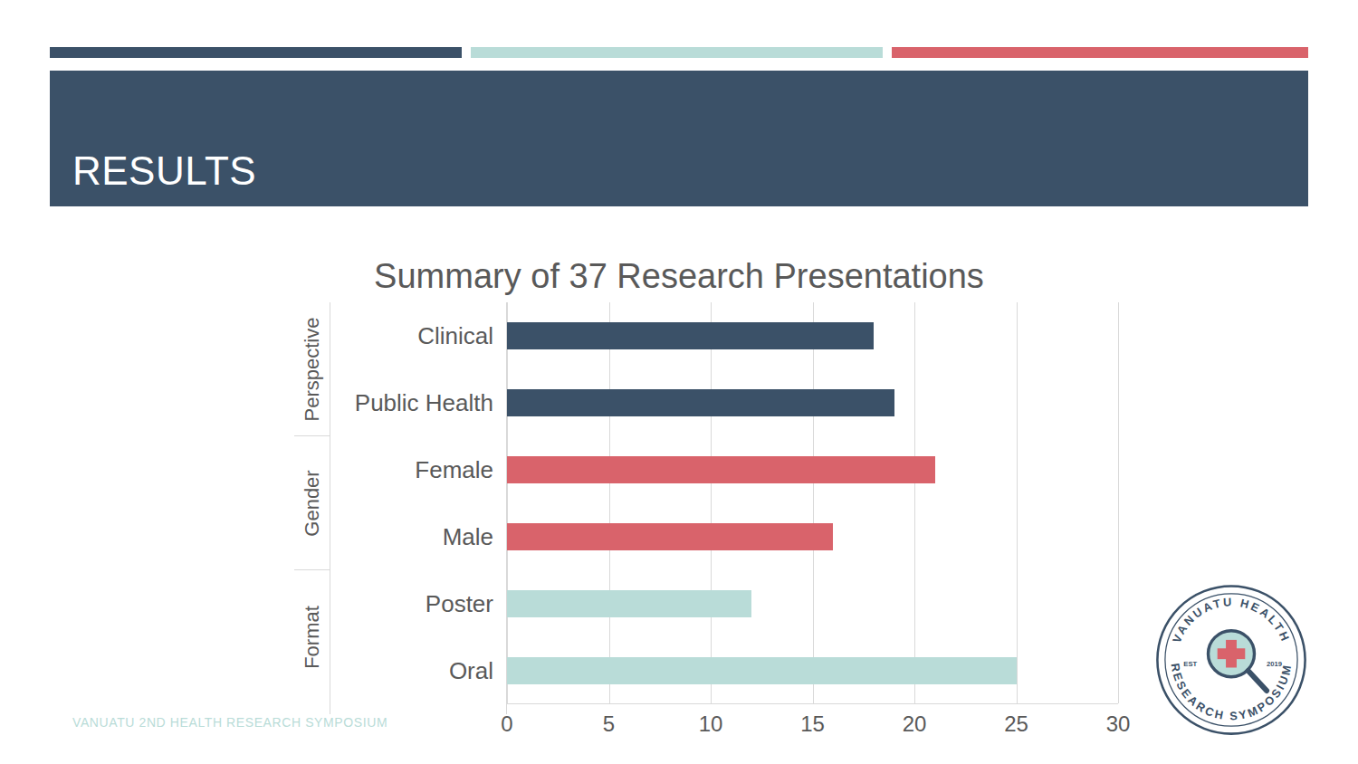RESULTS
Summary of 37 Research Presentations
Perspective
Gender
Format
Clinical
Public Health
Female
Male
Poster
Oral
0 5 10 15 20 25 30
Vanuatu 2nd Health Research Symposium
VANUATU HEALTH RESEARCH SYMPOSIUM EST 2019